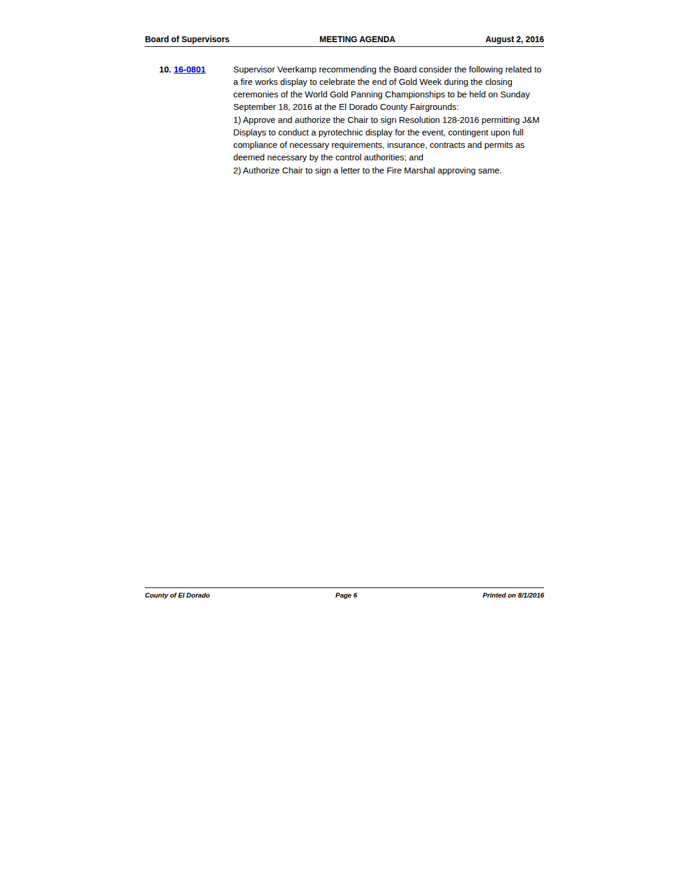Board of Supervisors
MEETING AGENDA
August 2, 2016
10. 16-0801
Supervisor Veerkamp recommending the Board consider the following related to a fire works display to celebrate the end of Gold Week during the closing ceremonies of the World Gold Panning Championships to be held on Sunday September 18, 2016 at the El Dorado County Fairgrounds:
1) Approve and authorize the Chair to sign Resolution 128-2016 permitting J&M Displays to conduct a pyrotechnic display for the event, contingent upon full compliance of necessary requirements, insurance, contracts and permits as deemed necessary by the control authorities; and
2) Authorize Chair to sign a letter to the Fire Marshal approving same.
County of El Dorado
Page 6
Printed on 8/1/2016